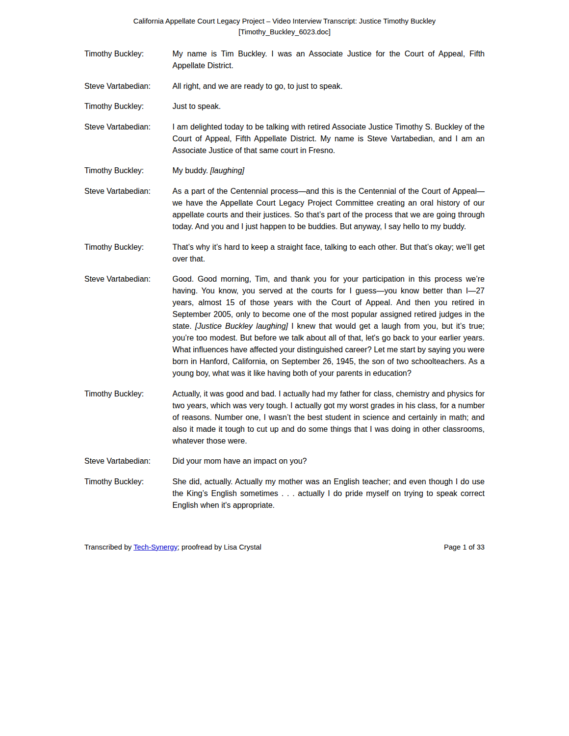California Appellate Court Legacy Project – Video Interview Transcript: Justice Timothy Buckley [Timothy_Buckley_6023.doc]
| Timothy Buckley: | My name is Tim Buckley. I was an Associate Justice for the Court of Appeal, Fifth Appellate District. |
| Steve Vartabedian: | All right, and we are ready to go, to just to speak. |
| Timothy Buckley: | Just to speak. |
| Steve Vartabedian: | I am delighted today to be talking with retired Associate Justice Timothy S. Buckley of the Court of Appeal, Fifth Appellate District. My name is Steve Vartabedian, and I am an Associate Justice of that same court in Fresno. |
| Timothy Buckley: | My buddy. [laughing] |
| Steve Vartabedian: | As a part of the Centennial process—and this is the Centennial of the Court of Appeal—we have the Appellate Court Legacy Project Committee creating an oral history of our appellate courts and their justices. So that’s part of the process that we are going through today. And you and I just happen to be buddies. But anyway, I say hello to my buddy. |
| Timothy Buckley: | That’s why it’s hard to keep a straight face, talking to each other. But that’s okay; we’ll get over that. |
| Steve Vartabedian: | Good. Good morning, Tim, and thank you for your participation in this process we’re having. You know, you served at the courts for I guess—you know better than I—27 years, almost 15 of those years with the Court of Appeal. And then you retired in September 2005, only to become one of the most popular assigned retired judges in the state. [Justice Buckley laughing] I knew that would get a laugh from you, but it’s true; you’re too modest. But before we talk about all of that, let's go back to your earlier years. What influences have affected your distinguished career? Let me start by saying you were born in Hanford, California, on September 26, 1945, the son of two schoolteachers. As a young boy, what was it like having both of your parents in education? |
| Timothy Buckley: | Actually, it was good and bad. I actually had my father for class, chemistry and physics for two years, which was very tough. I actually got my worst grades in his class, for a number of reasons. Number one, I wasn’t the best student in science and certainly in math; and also it made it tough to cut up and do some things that I was doing in other classrooms, whatever those were. |
| Steve Vartabedian: | Did your mom have an impact on you? |
| Timothy Buckley: | She did, actually. Actually my mother was an English teacher; and even though I do use the King’s English sometimes . . . actually I do pride myself on trying to speak correct English when it's appropriate. |
Transcribed by Tech-Synergy; proofread by Lisa Crystal Page 1 of 33